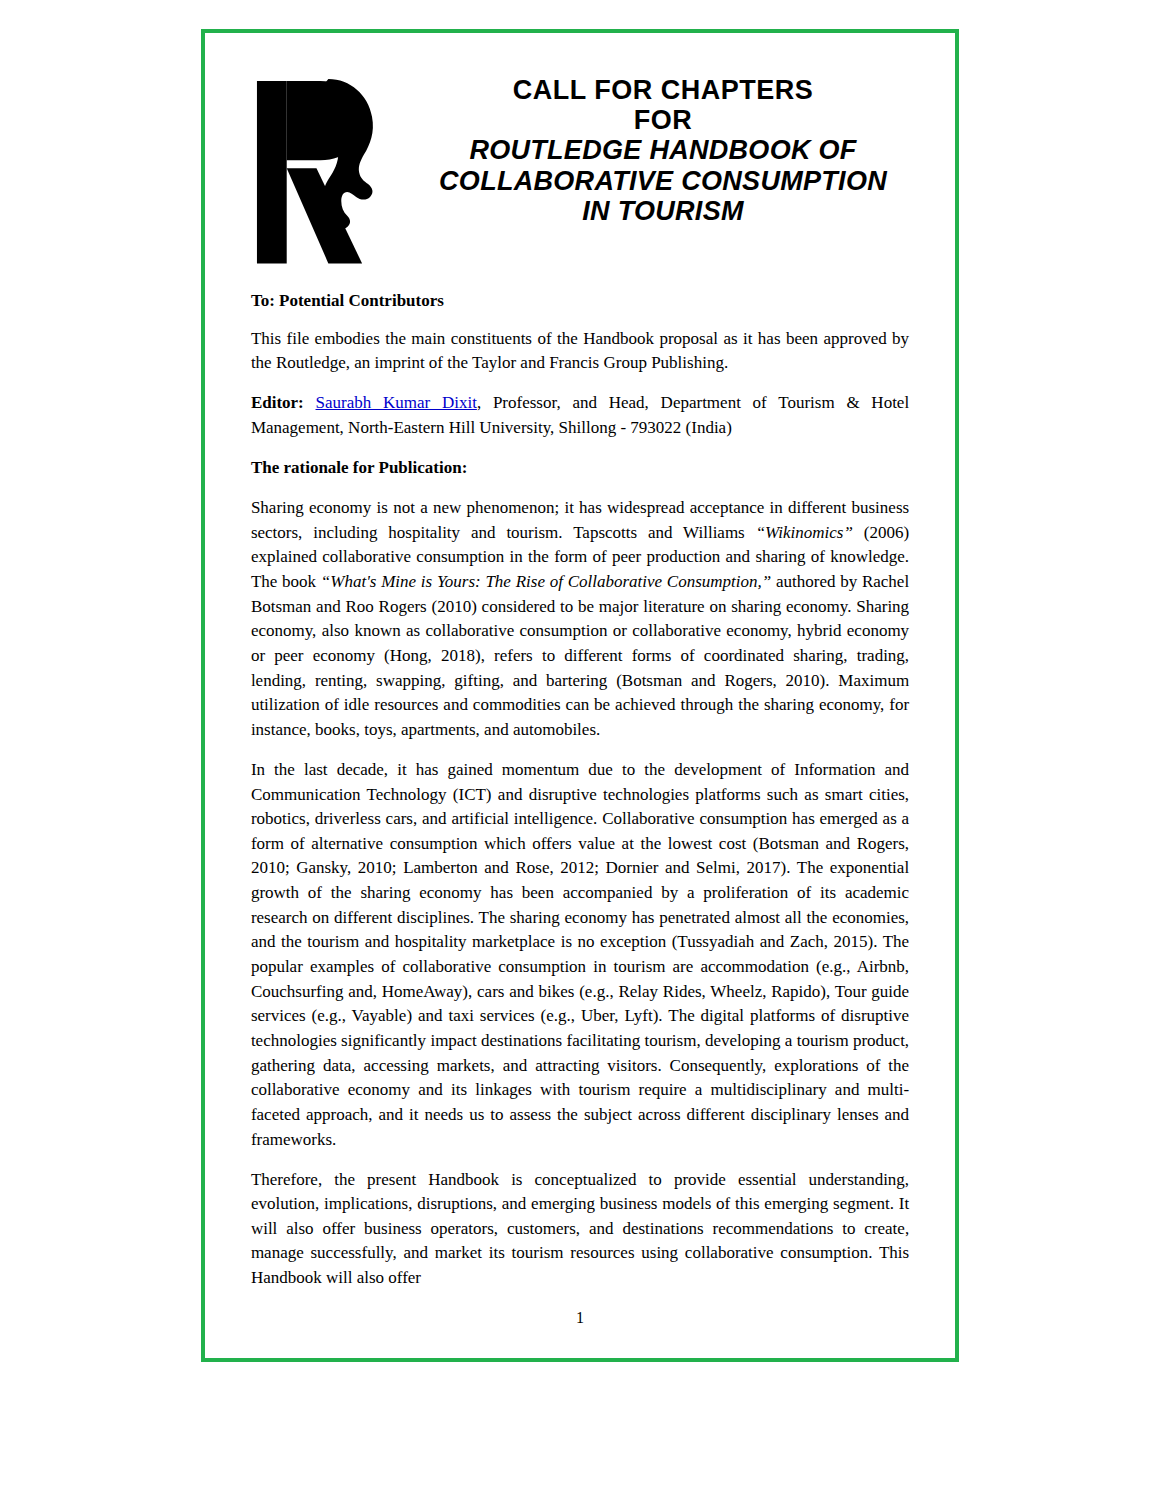CALL FOR CHAPTERS
FOR
ROUTLEDGE HANDBOOK OF
COLLABORATIVE CONSUMPTION
IN TOURISM
To: Potential Contributors
This file embodies the main constituents of the Handbook proposal as it has been approved by the Routledge, an imprint of the Taylor and Francis Group Publishing.
Editor: Saurabh Kumar Dixit, Professor, and Head, Department of Tourism & Hotel Management, North-Eastern Hill University, Shillong - 793022 (India)
The rationale for Publication:
Sharing economy is not a new phenomenon; it has widespread acceptance in different business sectors, including hospitality and tourism. Tapscotts and Williams “Wikinomics” (2006) explained collaborative consumption in the form of peer production and sharing of knowledge. The book “What's Mine is Yours: The Rise of Collaborative Consumption,” authored by Rachel Botsman and Roo Rogers (2010) considered to be major literature on sharing economy. Sharing economy, also known as collaborative consumption or collaborative economy, hybrid economy or peer economy (Hong, 2018), refers to different forms of coordinated sharing, trading, lending, renting, swapping, gifting, and bartering (Botsman and Rogers, 2010). Maximum utilization of idle resources and commodities can be achieved through the sharing economy, for instance, books, toys, apartments, and automobiles.
In the last decade, it has gained momentum due to the development of Information and Communication Technology (ICT) and disruptive technologies platforms such as smart cities, robotics, driverless cars, and artificial intelligence. Collaborative consumption has emerged as a form of alternative consumption which offers value at the lowest cost (Botsman and Rogers, 2010; Gansky, 2010; Lamberton and Rose, 2012; Dornier and Selmi, 2017). The exponential growth of the sharing economy has been accompanied by a proliferation of its academic research on different disciplines. The sharing economy has penetrated almost all the economies, and the tourism and hospitality marketplace is no exception (Tussyadiah and Zach, 2015). The popular examples of collaborative consumption in tourism are accommodation (e.g., Airbnb, Couchsurfing and, HomeAway), cars and bikes (e.g., Relay Rides, Wheelz, Rapido), Tour guide services (e.g., Vayable) and taxi services (e.g., Uber, Lyft). The digital platforms of disruptive technologies significantly impact destinations facilitating tourism, developing a tourism product, gathering data, accessing markets, and attracting visitors. Consequently, explorations of the collaborative economy and its linkages with tourism require a multidisciplinary and multi-faceted approach, and it needs us to assess the subject across different disciplinary lenses and frameworks.
Therefore, the present Handbook is conceptualized to provide essential understanding, evolution, implications, disruptions, and emerging business models of this emerging segment. It will also offer business operators, customers, and destinations recommendations to create, manage successfully, and market its tourism resources using collaborative consumption. This Handbook will also offer
1